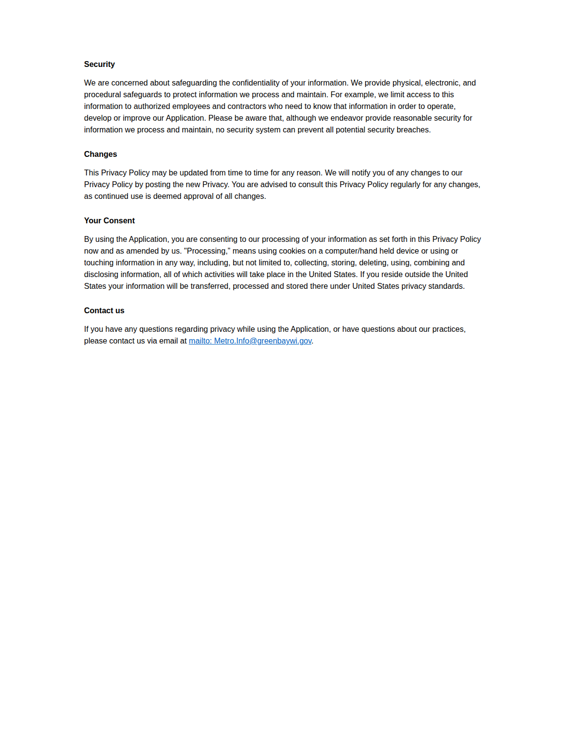Security
We are concerned about safeguarding the confidentiality of your information. We provide physical, electronic, and procedural safeguards to protect information we process and maintain. For example, we limit access to this information to authorized employees and contractors who need to know that information in order to operate, develop or improve our Application. Please be aware that, although we endeavor provide reasonable security for information we process and maintain, no security system can prevent all potential security breaches.
Changes
This Privacy Policy may be updated from time to time for any reason. We will notify you of any changes to our Privacy Policy by posting the new Privacy. You are advised to consult this Privacy Policy regularly for any changes, as continued use is deemed approval of all changes.
Your Consent
By using the Application, you are consenting to our processing of your information as set forth in this Privacy Policy now and as amended by us. "Processing,” means using cookies on a computer/hand held device or using or touching information in any way, including, but not limited to, collecting, storing, deleting, using, combining and disclosing information, all of which activities will take place in the United States. If you reside outside the United States your information will be transferred, processed and stored there under United States privacy standards.
Contact us
If you have any questions regarding privacy while using the Application, or have questions about our practices, please contact us via email at mailto: Metro.Info@greenbaywi.gov.